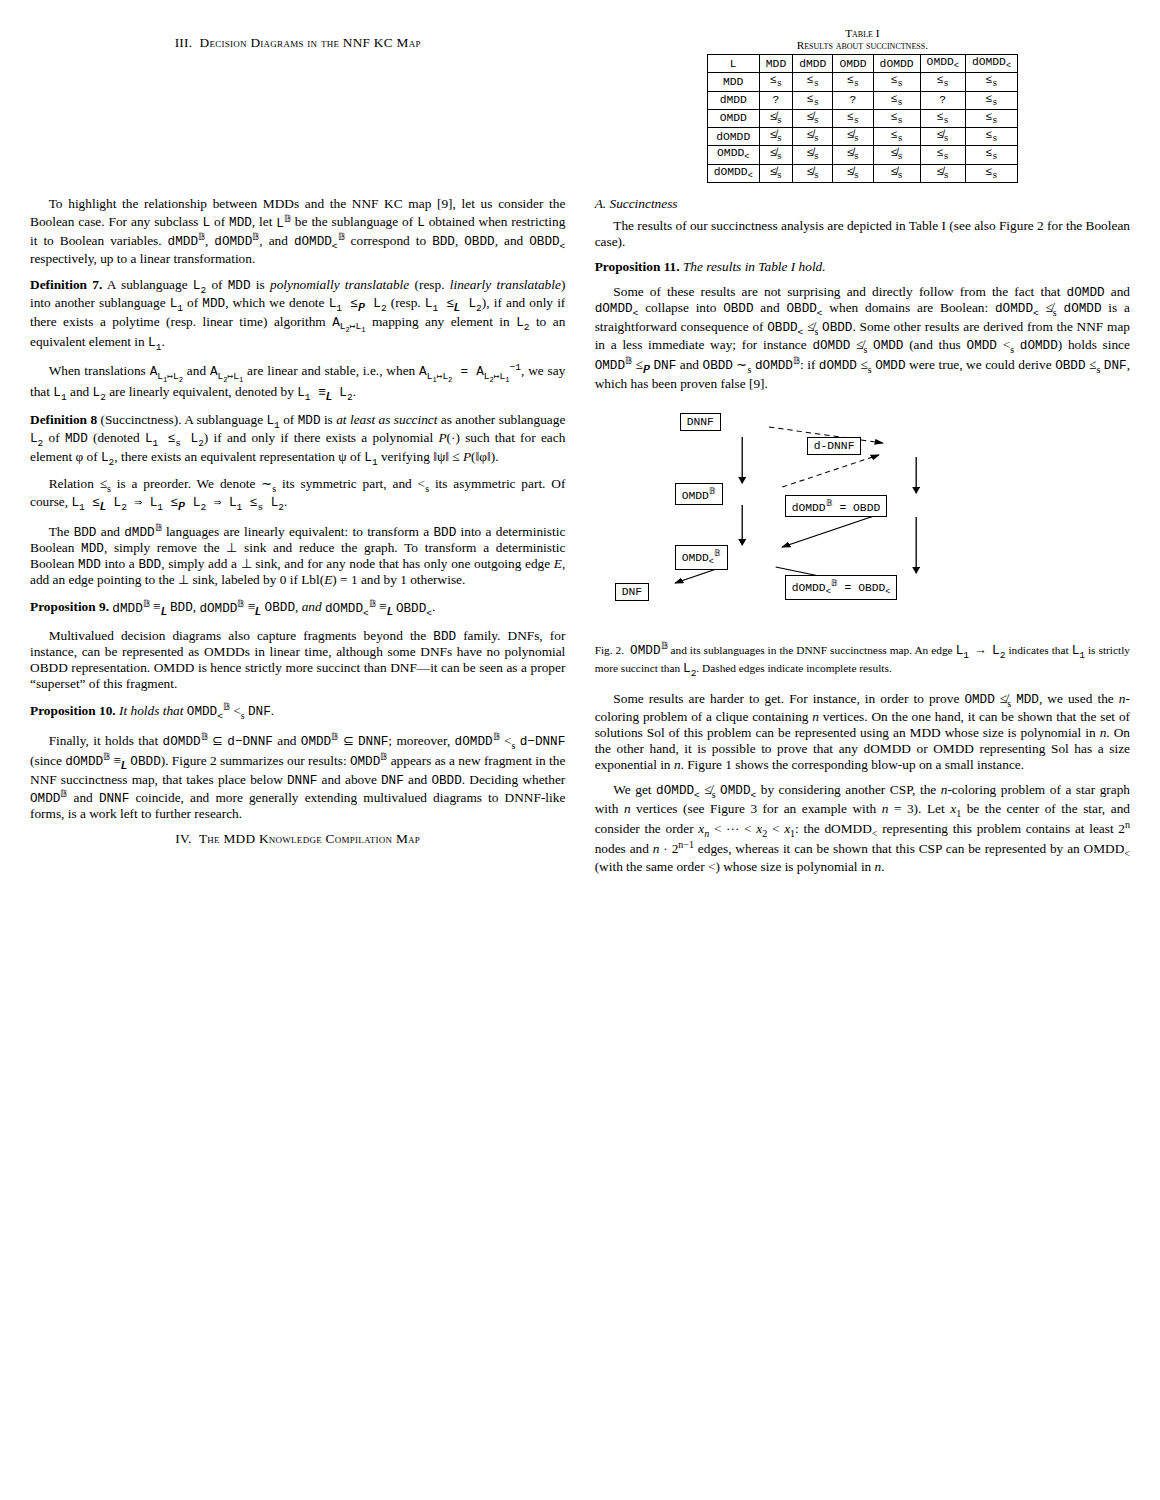III. Decision Diagrams in the NNF KC Map
Table I
Results about succinctness.
| L | MDD | dMDD | OMDD | dOMDD | OMDD < | dOMDD < |
| --- | --- | --- | --- | --- | --- | --- |
| MDD | ≤ s | ≤ s | ≤ s | ≤ s | ≤ s | ≤ s |
| dMDD | ? | ≤ s | ? | ≤ s | ? | ≤ s |
| OMDD | ≰ s | ≰ s | ≤ s | ≤ s | ≤ s | ≤ s |
| dOMDD | ≰ s | ≰ s | ≰ s | ≤ s | ≰ s | ≤ s |
| OMDD < | ≰ s | ≰ s | ≰ s | ≰ s | ≤ s | ≤ s |
| dOMDD < | ≰ s | ≰ s | ≰ s | ≰ s | ≰ s | ≤ s |
To highlight the relationship between MDDs and the NNF KC map [9], let us consider the Boolean case. For any subclass L of MDD, let L𝔹 be the sublanguage of L obtained when restricting it to Boolean variables. dMDD𝔹, dOMDD𝔹, and dOMDD<𝔹 correspond to BDD, OBDD, and OBDD< respectively, up to a linear transformation.
Definition 7. A sublanguage L2 of MDD is polynomially translatable (resp. linearly translatable) into another sublanguage L1 of MDD, which we denote L1 ≤𝑷 L2 (resp. L1 ≤𝑳 L2), if and only if there exists a polytime (resp. linear time) algorithm AL2↦L1 mapping any element in L2 to an equivalent element in L1.
When translations AL1↦L2 and AL2↦L1 are linear and stable, i.e., when AL1↦L2 = AL2↦L1−1, we say that L1 and L2 are linearly equivalent, denoted by L1 ≡𝑳 L2.
Definition 8 (Succinctness). A sublanguage L1 of MDD is at least as succinct as another sublanguage L2 of MDD (denoted L1 ≤s L2) if and only if there exists a polynomial P(·) such that for each element φ of L2, there exists an equivalent representation ψ of L1 verifying ‖ψ‖ ≤ P(‖φ‖).
Relation ≤s is a preorder. We denote ∼s its symmetric part, and <s its asymmetric part. Of course, L1 ≤𝑳 L2 ⇒ L1 ≤𝑷 L2 ⇒ L1 ≤s L2.
The BDD and dMDD𝔹 languages are linearly equivalent: to transform a BDD into a deterministic Boolean MDD, simply remove the ⊥ sink and reduce the graph. To transform a deterministic Boolean MDD into a BDD, simply add a ⊥ sink, and for any node that has only one outgoing edge E, add an edge pointing to the ⊥ sink, labeled by 0 if Lbl(E) = 1 and by 1 otherwise.
Proposition 9. dMDD𝔹 ≡𝑳 BDD, dOMDD𝔹 ≡𝑳 OBDD, and dOMDD<𝔹 ≡𝑳 OBDD<.
Multivalued decision diagrams also capture fragments beyond the BDD family. DNFs, for instance, can be represented as OMDDs in linear time, although some DNFs have no polynomial OBDD representation. OMDD is hence strictly more succinct than DNF—it can be seen as a proper “superset” of this fragment.
Proposition 10. It holds that OMDD<𝔹 <s DNF.
Finally, it holds that dOMDD𝔹 ⊆ d−DNNF and OMDD𝔹 ⊆ DNNF; moreover, dOMDD𝔹 <s d−DNNF (since dOMDD𝔹 ≡𝑳 OBDD). Figure 2 summarizes our results: OMDD𝔹 appears as a new fragment in the NNF succinctness map, that takes place below DNNF and above DNF and OBDD. Deciding whether OMDD𝔹 and DNNF coincide, and more generally extending multivalued diagrams to DNNF-like forms, is a work left to further research.
IV. The MDD Knowledge Compilation Map
A. Succinctness
The results of our succinctness analysis are depicted in Table I (see also Figure 2 for the Boolean case).
Proposition 11. The results in Table I hold.
Some of these results are not surprising and directly follow from the fact that dOMDD and dOMDD< collapse into OBDD and OBDD< when domains are Boolean: dOMDD< ≰s dOMDD is a straightforward consequence of OBDD< ≰s OBDD. Some other results are derived from the NNF map in a less immediate way; for instance dOMDD ≰s OMDD (and thus OMDD <s dOMDD) holds since OMDD𝔹 ≤𝑷 DNF and OBDD ∼s dOMDD𝔹: if dOMDD ≤s OMDD were true, we could derive OBDD ≤s DNF, which has been proven false [9].
DNNF
d-DNNF
OMDD𝔹
dOMDD𝔹 = OBDD
OMDD<𝔹
DNF
dOMDD<𝔹 = OBDD<
Fig. 2. OMDD𝔹 and its sublanguages in the DNNF succinctness map. An edge L1 → L2 indicates that L1 is strictly more succinct than L2. Dashed edges indicate incomplete results.
Some results are harder to get. For instance, in order to prove OMDD ≰s MDD, we used the n-coloring problem of a clique containing n vertices. On the one hand, it can be shown that the set of solutions Sol of this problem can be represented using an MDD whose size is polynomial in n. On the other hand, it is possible to prove that any dOMDD or OMDD representing Sol has a size exponential in n. Figure 1 shows the corresponding blow-up on a small instance.
We get dOMDD< ≰s OMDD< by considering another CSP, the n-coloring problem of a star graph with n vertices (see Figure 3 for an example with n = 3). Let x 1 be the center of the star, and consider the order xn < ··· < x 2 < x 1: the dOMDD< representing this problem contains at least 2n nodes and n · 2n−1 edges, whereas it can be shown that this CSP can be represented by an OMDD< (with the same order <) whose size is polynomial in n.